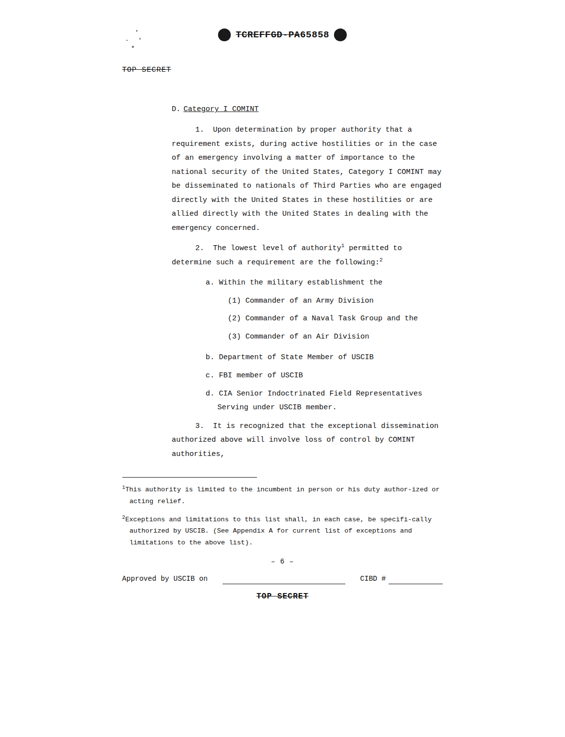'
· '
*
TCREFFGD-PA65858
TOP SECRET
D. Category I COMINT
1. Upon determination by proper authority that a requirement exists, during active hostilities or in the case of an emergency involving a matter of importance to the national security of the United States, Category I COMINT may be disseminated to nationals of Third Parties who are engaged directly with the United States in these hostilities or are allied directly with the United States in dealing with the emergency concerned.
2. The lowest level of authority1 permitted to determine such a requirement are the following:2
a. Within the military establishment the
(1) Commander of an Army Division
(2) Commander of a Naval Task Group and the
(3) Commander of an Air Division
b. Department of State Member of USCIB
c. FBI member of USCIB
d. CIA Senior Indoctrinated Field Representatives Serving under USCIB member.
3. It is recognized that the exceptional dissemination authorized above will involve loss of control by COMINT authorities,
1 This authority is limited to the incumbent in person or his duty author‑ized or acting relief.
2 Exceptions and limitations to this list shall, in each case, be specifi‑cally authorized by USCIB. (See Appendix A for current list of exceptions and limitations to the above list).
– 6 –
Approved by USCIB on CIBD #
TOP SECRET